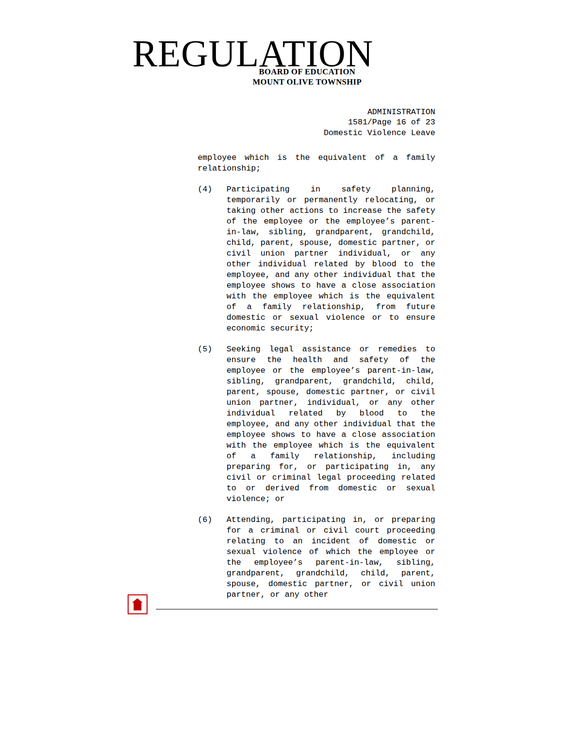REGULATION
BOARD OF EDUCATION
MOUNT OLIVE TOWNSHIP
ADMINISTRATION
1581/Page 16 of 23
Domestic Violence Leave
employee which is the equivalent of a family relationship;
(4) Participating in safety planning, temporarily or permanently relocating, or taking other actions to increase the safety of the employee or the employee’s parent-in-law, sibling, grandparent, grandchild, child, parent, spouse, domestic partner, or civil union partner individual, or any other individual related by blood to the employee, and any other individual that the employee shows to have a close association with the employee which is the equivalent of a family relationship, from future domestic or sexual violence or to ensure economic security;
(5) Seeking legal assistance or remedies to ensure the health and safety of the employee or the employee’s parent-in-law, sibling, grandparent, grandchild, child, parent, spouse, domestic partner, or civil union partner, individual, or any other individual related by blood to the employee, and any other individual that the employee shows to have a close association with the employee which is the equivalent of a family relationship, including preparing for, or participating in, any civil or criminal legal proceeding related to or derived from domestic or sexual violence; or
(6) Attending, participating in, or preparing for a criminal or civil court proceeding relating to an incident of domestic or sexual violence of which the employee or the employee’s parent-in-law, sibling, grandparent, grandchild, child, parent, spouse, domestic partner, or civil union partner, or any other